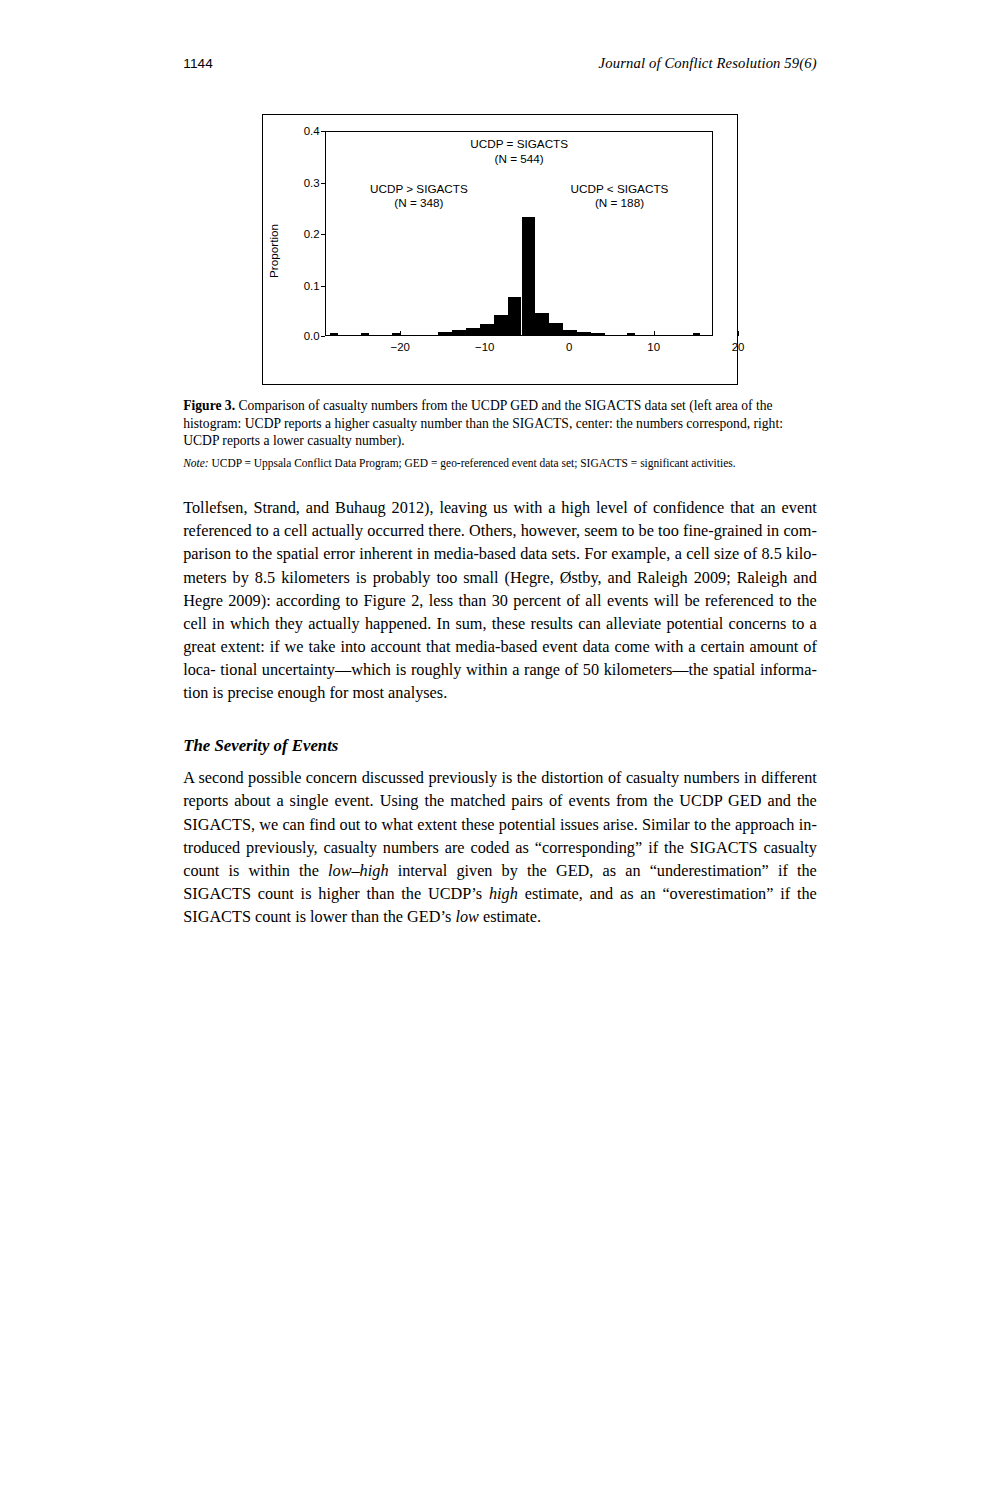1144 Journal of Conflict Resolution 59(6)
Proportion
0.4
0.3
0.2
0.1
0.0
UCDP = SIGACTS
(N = 544)
UCDP > SIGACTS
(N = 348)
UCDP < SIGACTS
(N = 188)
−20
−10
0
10
20
Figure 3. Comparison of casualty numbers from the UCDP GED and the SIGACTS data set (left area of the histogram: UCDP reports a higher casualty number than the SIGACTS, center: the numbers correspond, right: UCDP reports a lower casualty number). Note: UCDP = Uppsala Conflict Data Program; GED = geo-referenced event data set; SIGACTS = significant activities.
Tollefsen, Strand, and Buhaug 2012), leaving us with a high level of confidence that an event referenced to a cell actually occurred there. Others, however, seem to be too fine-grained in comparison to the spatial error inherent in media-based data sets. For example, a cell size of 8.5 kilometers by 8.5 kilometers is probably too small (Hegre, Østby, and Raleigh 2009; Raleigh and Hegre 2009): according to Figure 2, less than 30 percent of all events will be referenced to the cell in which they actually happened. In sum, these results can alleviate potential concerns to a great extent: if we take into account that media-based event data come with a certain amount of loca- tional uncertainty—which is roughly within a range of 50 kilometers—the spatial information is precise enough for most analyses.
The Severity of Events
A second possible concern discussed previously is the distortion of casualty numbers in different reports about a single event. Using the matched pairs of events from the UCDP GED and the SIGACTS, we can find out to what extent these potential issues arise. Similar to the approach introduced previously, casualty numbers are coded as “corresponding” if the SIGACTS casualty count is within the low–high interval given by the GED, as an “underestimation” if the SIGACTS count is higher than the UCDP’s high estimate, and as an “overestimation” if the SIGACTS count is lower than the GED’s low estimate.